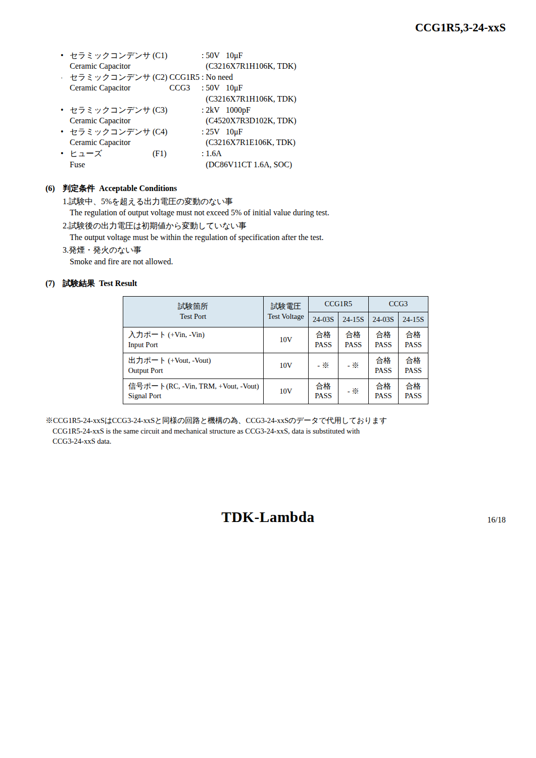CCG1R5,3-24-xxS
| • | セラミックコンデンサ | (C1) | | : | 50V 10μF |
| | Ceramic Capacitor | | | | (C3216X7R1H106K, TDK) |
| · | セラミックコンデンサ | (C2) | CCG1R5 | : | No need |
| | Ceramic Capacitor | | CCG3 | : | 50V 10μF |
| | | | | | (C3216X7R1H106K, TDK) |
| • | セラミックコンデンサ | (C3) | | : | 2kV 1000pF |
| | Ceramic Capacitor | | | | (C4520X7R3D102K, TDK) |
| • | セラミックコンデンサ | (C4) | | : | 25V 10μF |
| | Ceramic Capacitor | | | | (C3216X7R1E106K, TDK) |
| • | ヒューズ | (F1) | | : | 1.6A |
| | Fuse | | | | (DC86V11CT 1.6A, SOC) |
(6) 判定条件 Acceptable Conditions
1.試験中、5%を超える出力電圧の変動のない事
The regulation of output voltage must not exceed 5% of initial value during test.
2.試験後の出力電圧は初期値から変動していない事
The output voltage must be within the regulation of specification after the test.
3.発煙・発火のない事
Smoke and fire are not allowed.
(7) 試験結果 Test Result
| 試験箇所 Test Port | 試験電圧 Test Voltage | CCG1R5 | CCG3 |
| --- | --- | --- | --- |
| 24-03S | 24-15S | 24-03S | 24-15S |
| 入力ポート (+Vin, -Vin) Input Port | 10V | 合格 PASS | 合格 PASS | 合格 PASS | 合格 PASS |
| 出力ポート (+Vout, -Vout) Output Port | 10V | - ※ | - ※ | 合格 PASS | 合格 PASS |
| 信号ポート(RC, -Vin, TRM, +Vout, -Vout) Signal Port | 10V | 合格 PASS | - ※ | 合格 PASS | 合格 PASS |
※CCG1R5-24-xxSはCCG3-24-xxSと同様の回路と機構の為、CCG3-24-xxSのデータで代用しております
CCG1R5-24-xxS is the same circuit and mechanical structure as CCG3-24-xxS, data is substituted with
CCG3-24-xxS data.
TDK-Lambda
16/18